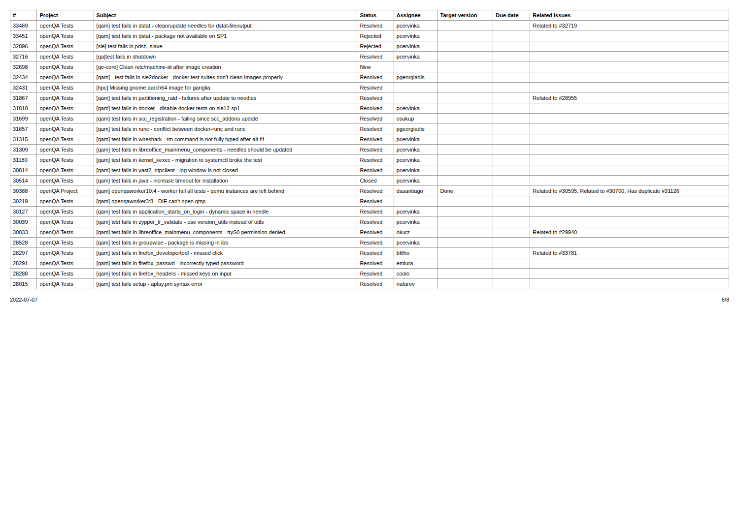| # | Project | Subject | Status | Assignee | Target version | Due date | Related issues |
| --- | --- | --- | --- | --- | --- | --- | --- |
| 33469 | openQA Tests | [qam] test fails in dstat - clean/update needles for dstat-fileoutput | Resolved | pcervinka | | | Related to #32719 |
| 33451 | openQA Tests | [qam] test fails in dstat - package not available on SP1 | Rejected | pcervinka | | | |
| 32896 | openQA Tests | [sle] test fails in pdsh_slave | Rejected | pcervinka | | | |
| 32716 | openQA Tests | [qa]test fails in shutdown | Resolved | pcervinka | | | |
| 32698 | openQA Tests | [qe-core] Clean /etc/machine-id after image creation | New | | | | |
| 32434 | openQA Tests | [qam] - test fails in sle2docker - docker test suites don't clean images properly | Resolved | pgeorgiadis | | | |
| 32431 | openQA Tests | [hpc] Missing gnome aarch64 image for ganglia | Resolved | | | | |
| 31867 | openQA Tests | [qam] test fails in partitioning_raid - failures after update to needles | Resolved | | | | Related to #28955 |
| 31810 | openQA Tests | [qam] test fails in docker - disable docker tests on sle12-sp1 | Resolved | pcervinka | | | |
| 31699 | openQA Tests | [qam] test fails in scc_registration - failing since scc_addons update | Resolved | osukup | | | |
| 31657 | openQA Tests | [qam] test fails in runc - conflict between docker-runc and runc | Resolved | pgeorgiadis | | | |
| 31315 | openQA Tests | [qam] test fails in wireshark - rm command is not fully typed after alt-f4 | Resolved | pcervinka | | | |
| 31309 | openQA Tests | [qam] test fails in libreoffice_mainmenu_components - needles should be updated | Resolved | pcervinka | | | |
| 31180 | openQA Tests | [qam] test fails in kernel_kexec - migration to systemctl broke the test | Resolved | pcervinka | | | |
| 30814 | openQA Tests | [qam] test fails in yast2_ntpclient - log window is not closed | Resolved | pcervinka | | | |
| 30514 | openQA Tests | [qam] test fails in java - increase timeout for installation | Closed | pcervinka | | | |
| 30388 | openQA Project | [qam] openqaworker10:4 - worker fail all tests - qemu instances are left behind | Resolved | dasantiago | Done | | Related to #30595, Related to #30700, Has duplicate #31126 |
| 30219 | openQA Tests | [qam] openqaworker3:8 - DIE can't open qmp | Resolved | | | | |
| 30127 | openQA Tests | [qam] test fails in application_starts_on_login - dynamic space in needle | Resolved | pcervinka | | | |
| 30039 | openQA Tests | [qam] test fails in zypper_lr_validate - use version_utils instead of utils | Resolved | pcervinka | | | |
| 30033 | openQA Tests | [qam] test fails in libreoffice_mainmenu_components - ttyS0 permission denied | Resolved | okurz | | | Related to #29940 |
| 28528 | openQA Tests | [qam] test fails in groupwise - package is missing in ibs | Resolved | pcervinka | | | |
| 28297 | openQA Tests | [qam] test fails in firefox_developertool - missed click | Resolved | bfilho | | | Related to #33781 |
| 28291 | openQA Tests | [qam] test fails in firefox_passwd - incorrectly typed password | Resolved | emiura | | | |
| 28288 | openQA Tests | [qam] test fails in firefox_headers - missed keys on input | Resolved | coolo | | | |
| 28015 | openQA Tests | [qam] test fails setup - aplay.pm syntax error | Resolved | riafarov | | | |
2022-07-07 6/8